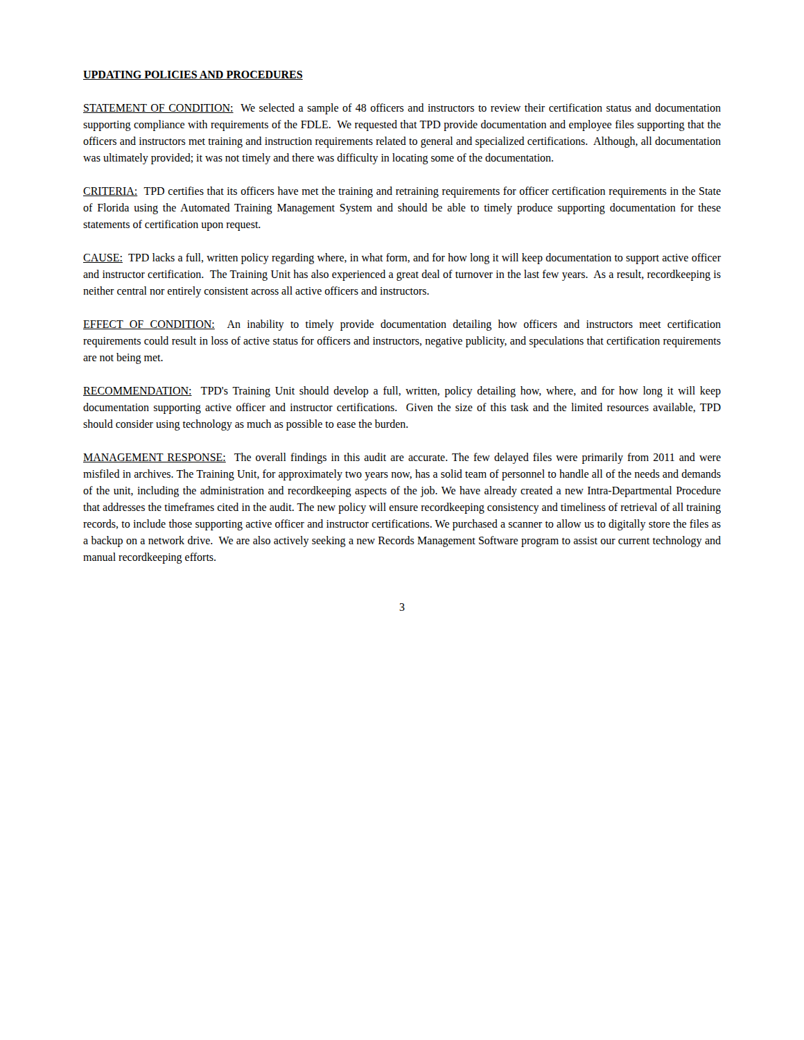UPDATING POLICIES AND PROCEDURES
STATEMENT OF CONDITION: We selected a sample of 48 officers and instructors to review their certification status and documentation supporting compliance with requirements of the FDLE. We requested that TPD provide documentation and employee files supporting that the officers and instructors met training and instruction requirements related to general and specialized certifications. Although, all documentation was ultimately provided; it was not timely and there was difficulty in locating some of the documentation.
CRITERIA: TPD certifies that its officers have met the training and retraining requirements for officer certification requirements in the State of Florida using the Automated Training Management System and should be able to timely produce supporting documentation for these statements of certification upon request.
CAUSE: TPD lacks a full, written policy regarding where, in what form, and for how long it will keep documentation to support active officer and instructor certification. The Training Unit has also experienced a great deal of turnover in the last few years. As a result, recordkeeping is neither central nor entirely consistent across all active officers and instructors.
EFFECT OF CONDITION: An inability to timely provide documentation detailing how officers and instructors meet certification requirements could result in loss of active status for officers and instructors, negative publicity, and speculations that certification requirements are not being met.
RECOMMENDATION: TPD's Training Unit should develop a full, written, policy detailing how, where, and for how long it will keep documentation supporting active officer and instructor certifications. Given the size of this task and the limited resources available, TPD should consider using technology as much as possible to ease the burden.
MANAGEMENT RESPONSE: The overall findings in this audit are accurate. The few delayed files were primarily from 2011 and were misfiled in archives. The Training Unit, for approximately two years now, has a solid team of personnel to handle all of the needs and demands of the unit, including the administration and recordkeeping aspects of the job. We have already created a new Intra-Departmental Procedure that addresses the timeframes cited in the audit. The new policy will ensure recordkeeping consistency and timeliness of retrieval of all training records, to include those supporting active officer and instructor certifications. We purchased a scanner to allow us to digitally store the files as a backup on a network drive. We are also actively seeking a new Records Management Software program to assist our current technology and manual recordkeeping efforts.
3